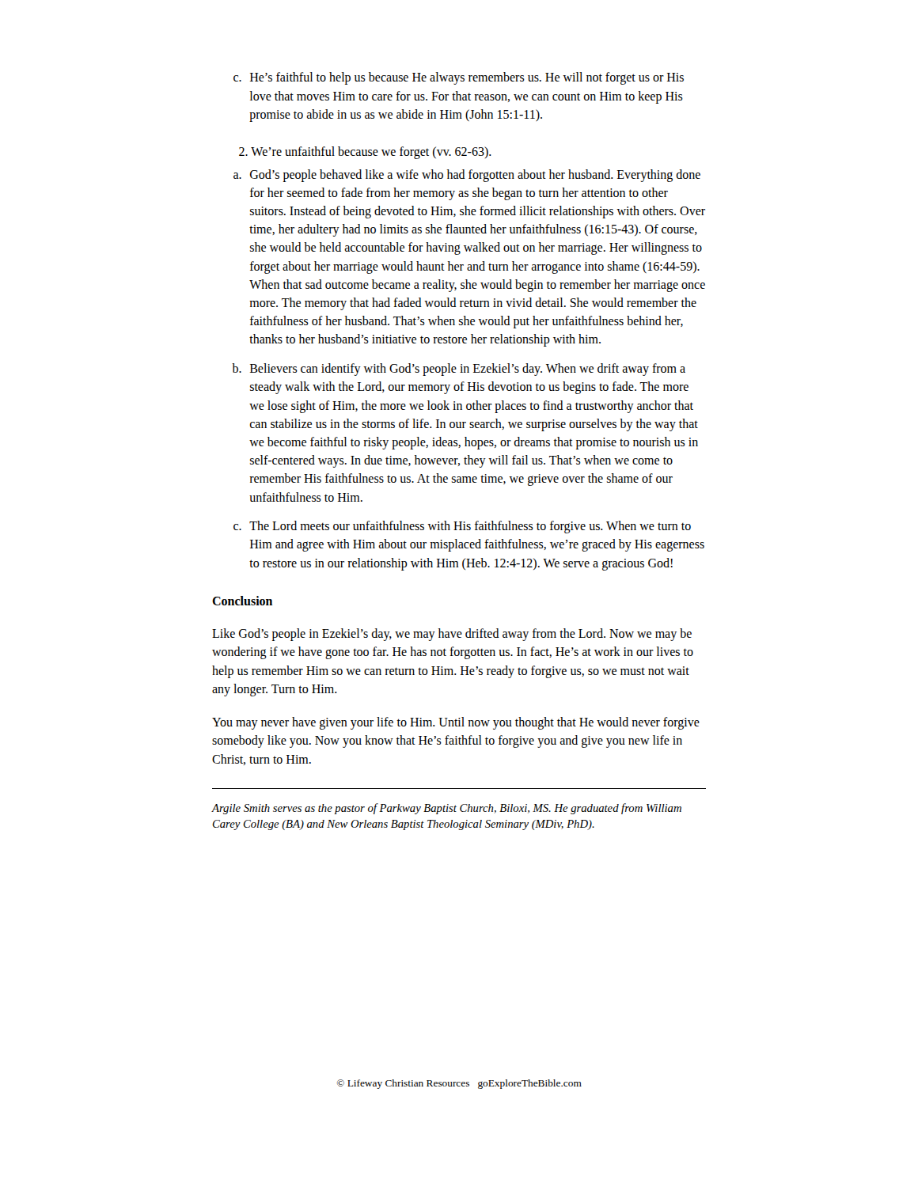He’s faithful to help us because He always remembers us. He will not forget us or His love that moves Him to care for us. For that reason, we can count on Him to keep His promise to abide in us as we abide in Him (John 15:1-11).
2. We’re unfaithful because we forget (vv. 62-63).
God’s people behaved like a wife who had forgotten about her husband. Everything done for her seemed to fade from her memory as she began to turn her attention to other suitors. Instead of being devoted to Him, she formed illicit relationships with others. Over time, her adultery had no limits as she flaunted her unfaithfulness (16:15-43). Of course, she would be held accountable for having walked out on her marriage. Her willingness to forget about her marriage would haunt her and turn her arrogance into shame (16:44-59). When that sad outcome became a reality, she would begin to remember her marriage once more. The memory that had faded would return in vivid detail. She would remember the faithfulness of her husband. That’s when she would put her unfaithfulness behind her, thanks to her husband’s initiative to restore her relationship with him.
Believers can identify with God’s people in Ezekiel’s day. When we drift away from a steady walk with the Lord, our memory of His devotion to us begins to fade. The more we lose sight of Him, the more we look in other places to find a trustworthy anchor that can stabilize us in the storms of life. In our search, we surprise ourselves by the way that we become faithful to risky people, ideas, hopes, or dreams that promise to nourish us in self-centered ways. In due time, however, they will fail us. That’s when we come to remember His faithfulness to us. At the same time, we grieve over the shame of our unfaithfulness to Him.
The Lord meets our unfaithfulness with His faithfulness to forgive us. When we turn to Him and agree with Him about our misplaced faithfulness, we’re graced by His eagerness to restore us in our relationship with Him (Heb. 12:4-12). We serve a gracious God!
Conclusion
Like God’s people in Ezekiel’s day, we may have drifted away from the Lord. Now we may be wondering if we have gone too far. He has not forgotten us. In fact, He’s at work in our lives to help us remember Him so we can return to Him. He’s ready to forgive us, so we must not wait any longer. Turn to Him.
You may never have given your life to Him. Until now you thought that He would never forgive somebody like you. Now you know that He’s faithful to forgive you and give you new life in Christ, turn to Him.
Argile Smith serves as the pastor of Parkway Baptist Church, Biloxi, MS. He graduated from William Carey College (BA) and New Orleans Baptist Theological Seminary (MDiv, PhD).
© Lifeway Christian Resources goExploreTheBible.com